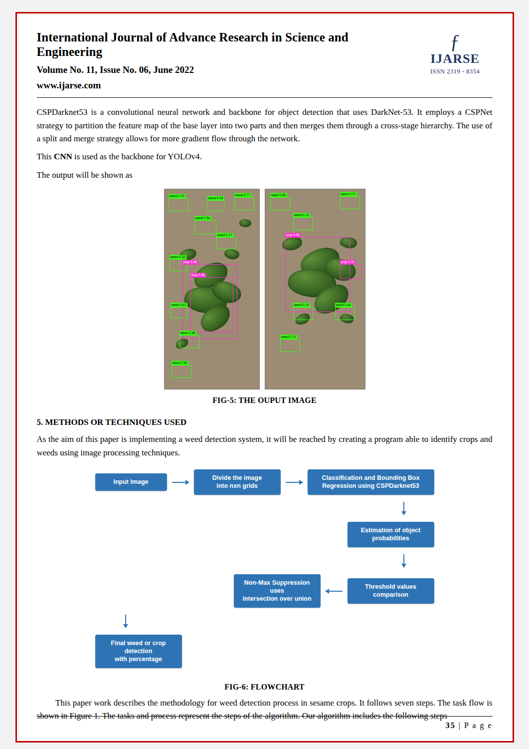International Journal of Advance Research in Science and Engineering
Volume No. 11, Issue No. 06, June 2022
www.ijarse.com
ƒ
IJARSE
ISSN 2319 - 8354
CSPDarknet53 is a convolutional neural network and backbone for object detection that uses DarkNet-53. It employs a CSPNet strategy to partition the feature map of the base layer into two parts and then merges them through a cross-stage hierarchy. The use of a split and merge strategy allows for more gradient flow through the network.
This CNN is used as the backbone for YOLOv4.
The output will be shown as
weed 0.70
weed 0.34
weed 0.77
weed 0.54
weed 0.27
weed 0.32
crop 0.98
crop 0.88
weed 0.41
weed 0.36
weed 0.59
weed 0.80
weed 0.71
weed 0.19
crop 0.99
crop 0.76
weed 0.24
weed 0.64
weed 0.70
FIG-5: THE OUPUT IMAGE
5. METHODS OR TECHNIQUES USED
As the aim of this paper is implementing a weed detection system, it will be reached by creating a program able to identify crops and weeds using image processing techniques.
Input Image
Divide the image
into nxn grids
Classification and Bounding Box
Regression using CSPDarknet53
Estimation of object
probabilities
Non-Max Suppression uses
intersection over union
Threshold values comparison
Final weed or crop detection
with percentage
FIG-6: FLOWCHART
This paper work describes the methodology for weed detection process in sesame crops. It follows seven steps. The task flow is shown in Figure 1. The tasks and process represent the steps of the algorithm. Our algorithm includes the following steps
35 | P a g e